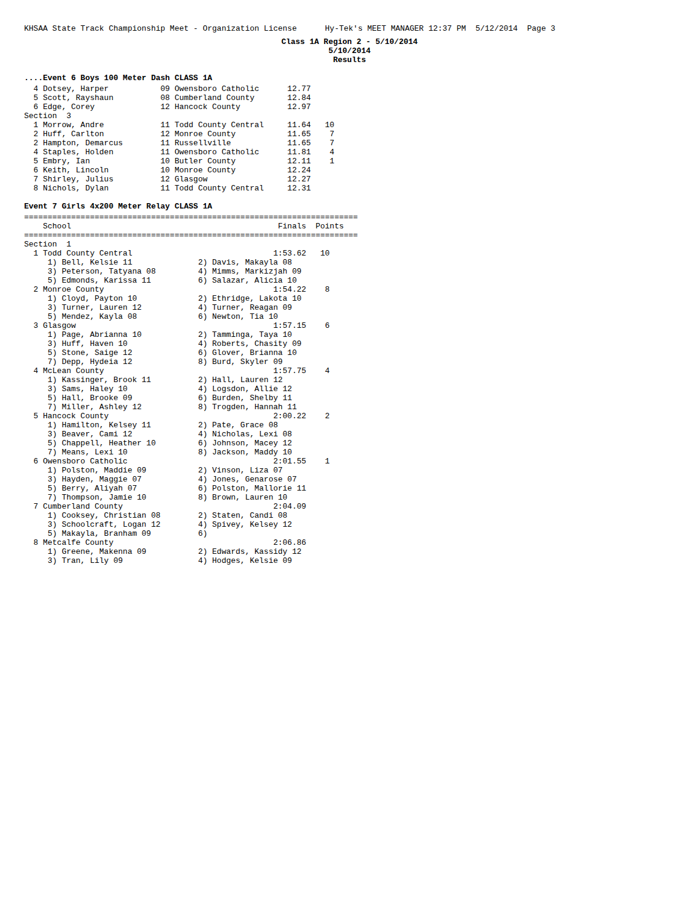KHSAA State Track Championship Meet - Organization License Hy-Tek's MEET MANAGER 12:37 PM 5/12/2014 Page 3
Class 1A Region 2 - 5/10/2014
5/10/2014
Results
....Event 6 Boys 100 Meter Dash CLASS 1A
  4 Dotsey, Harper           09 Owensboro Catholic      12.77
  5 Scott, Rayshaun          08 Cumberland County       12.84
  6 Edge, Corey              12 Hancock County          12.97
Section  3
  1 Morrow, Andre            11 Todd County Central     11.64   10
  2 Huff, Carlton            12 Monroe County           11.65    7
  2 Hampton, Demarcus        11 Russellville            11.65    7
  4 Staples, Holden          11 Owensboro Catholic      11.81    4
  5 Embry, Ian               10 Butler County           12.11    1
  6 Keith, Lincoln           10 Monroe County           12.24
  7 Shirley, Julius          12 Glasgow                 12.27
  8 Nichols, Dylan           11 Todd County Central     12.31
Event 7 Girls 4x200 Meter Relay CLASS 1A
=======================================================================
    School                                            Finals  Points
=======================================================================
Section  1
  1 Todd County Central                              1:53.62   10
     1) Bell, Kelsie 11              2) Davis, Makayla 08
     3) Peterson, Tatyana 08         4) Mimms, Markizjah 09
     5) Edmonds, Karissa 11          6) Salazar, Alicia 10
  2 Monroe County                                    1:54.22    8
     1) Cloyd, Payton 10             2) Ethridge, Lakota 10
     3) Turner, Lauren 12            4) Turner, Reagan 09
     5) Mendez, Kayla 08             6) Newton, Tia 10
  3 Glasgow                                          1:57.15    6
     1) Page, Abrianna 10            2) Tamminga, Taya 10
     3) Huff, Haven 10               4) Roberts, Chasity 09
     5) Stone, Saige 12              6) Glover, Brianna 10
     7) Depp, Hydeia 12              8) Burd, Skyler 09
  4 McLean County                                    1:57.75    4
     1) Kassinger, Brook 11          2) Hall, Lauren 12
     3) Sams, Haley 10               4) Logsdon, Allie 12
     5) Hall, Brooke 09              6) Burden, Shelby 11
     7) Miller, Ashley 12            8) Trogden, Hannah 11
  5 Hancock County                                   2:00.22    2
     1) Hamilton, Kelsey 11          2) Pate, Grace 08
     3) Beaver, Cami 12              4) Nicholas, Lexi 08
     5) Chappell, Heather 10         6) Johnson, Macey 12
     7) Means, Lexi 10               8) Jackson, Maddy 10
  6 Owensboro Catholic                               2:01.55    1
     1) Polston, Maddie 09           2) Vinson, Liza 07
     3) Hayden, Maggie 07            4) Jones, Genarose 07
     5) Berry, Aliyah 07             6) Polston, Mallorie 11
     7) Thompson, Jamie 10           8) Brown, Lauren 10
  7 Cumberland County                                2:04.09
     1) Cooksey, Christian 08        2) Staten, Candi 08
     3) Schoolcraft, Logan 12        4) Spivey, Kelsey 12
     5) Makayla, Branham 09          6)
  8 Metcalfe County                                  2:06.86
     1) Greene, Makenna 09           2) Edwards, Kassidy 12
     3) Tran, Lily 09                4) Hodges, Kelsie 09